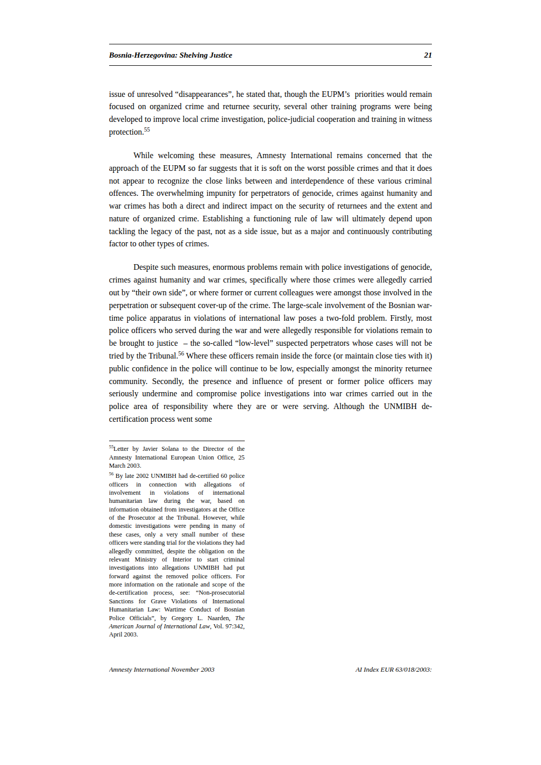Bosnia-Herzegovina: Shelving Justice 21
issue of unresolved “disappearances”, he stated that, though the EUPM’s priorities would remain focused on organized crime and returnee security, several other training programs were being developed to improve local crime investigation, police-judicial cooperation and training in witness protection.55
While welcoming these measures, Amnesty International remains concerned that the approach of the EUPM so far suggests that it is soft on the worst possible crimes and that it does not appear to recognize the close links between and interdependence of these various criminal offences. The overwhelming impunity for perpetrators of genocide, crimes against humanity and war crimes has both a direct and indirect impact on the security of returnees and the extent and nature of organized crime. Establishing a functioning rule of law will ultimately depend upon tackling the legacy of the past, not as a side issue, but as a major and continuously contributing factor to other types of crimes.
Despite such measures, enormous problems remain with police investigations of genocide, crimes against humanity and war crimes, specifically where those crimes were allegedly carried out by “their own side”, or where former or current colleagues were amongst those involved in the perpetration or subsequent cover-up of the crime. The large-scale involvement of the Bosnian war-time police apparatus in violations of international law poses a two-fold problem. Firstly, most police officers who served during the war and were allegedly responsible for violations remain to be brought to justice – the so-called “low-level” suspected perpetrators whose cases will not be tried by the Tribunal.56 Where these officers remain inside the force (or maintain close ties with it) public confidence in the police will continue to be low, especially amongst the minority returnee community. Secondly, the presence and influence of present or former police officers may seriously undermine and compromise police investigations into war crimes carried out in the police area of responsibility where they are or were serving. Although the UNMIBH de-certification process went some
55Letter by Javier Solana to the Director of the Amnesty International European Union Office, 25 March 2003.
56 By late 2002 UNMIBH had de-certified 60 police officers in connection with allegations of involvement in violations of international humanitarian law during the war, based on information obtained from investigators at the Office of the Prosecutor at the Tribunal. However, while domestic investigations were pending in many of these cases, only a very small number of these officers were standing trial for the violations they had allegedly committed, despite the obligation on the relevant Ministry of Interior to start criminal investigations into allegations UNMIBH had put forward against the removed police officers. For more information on the rationale and scope of the de-certification process, see: “Non-prosecutorial Sanctions for Grave Violations of International Humanitarian Law: Wartime Conduct of Bosnian Police Officials”, by Gregory L. Naarden, The American Journal of International Law, Vol. 97:342, April 2003.
Amnesty International November 2003 AI Index EUR 63/018/2003: